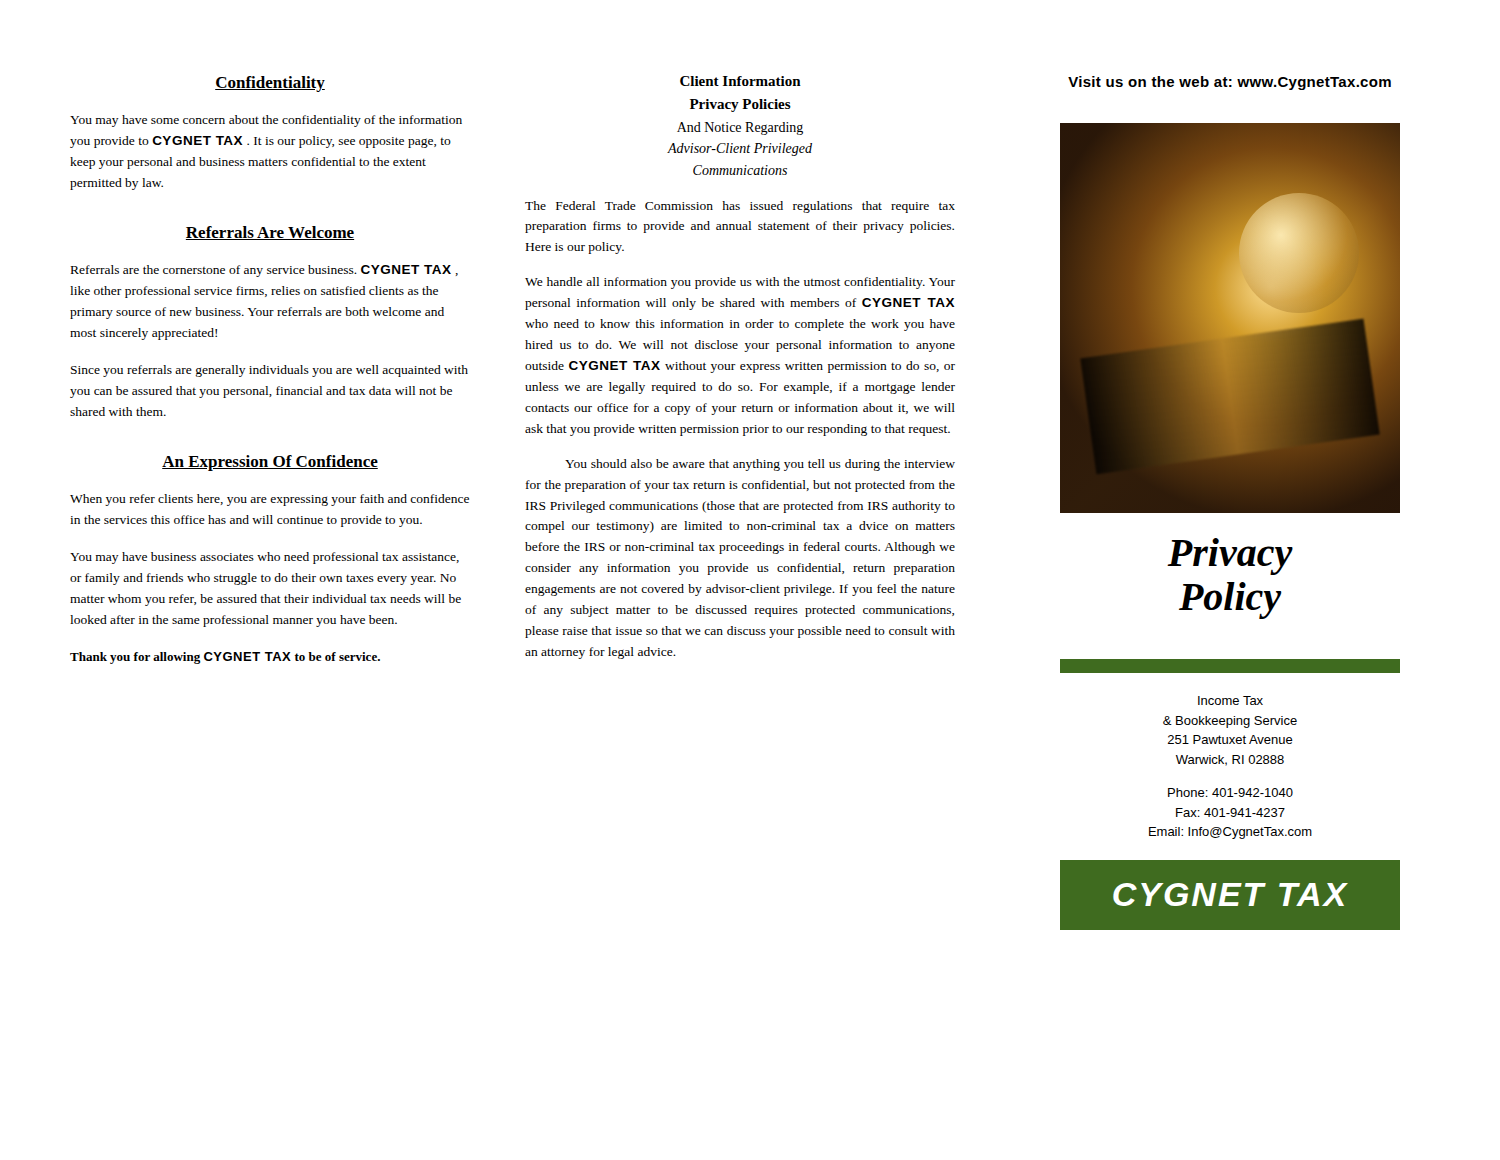Confidentiality
You may have some concern about the confidentiality of the information you provide to CYGNET TAX . It is our policy, see opposite page, to keep your personal and business matters confidential to the extent permitted by law.
Referrals Are Welcome
Referrals are the cornerstone of any service business. CYGNET TAX , like other professional service firms, relies on satisfied clients as the primary source of new business. Your referrals are both welcome and most sincerely appreciated!
Since you referrals are generally individuals you are well acquainted with you can be assured that you personal, financial and tax data will not be shared with them.
An Expression Of Confidence
When you refer clients here, you are expressing your faith and confidence in the services this office has and will continue to provide to you.
You may have business associates who need professional tax assistance, or family and friends who struggle to do their own taxes every year. No matter whom you refer, be assured that their individual tax needs will be looked after in the same professional manner you have been.
Thank you for allowing CYGNET TAX to be of service.
Client Information Privacy Policies And Notice Regarding Advisor-Client Privileged Communications
The Federal Trade Commission has issued regulations that require tax preparation firms to provide and annual statement of their privacy policies. Here is our policy.
We handle all information you provide us with the utmost confidentiality. Your personal information will only be shared with members of CYGNET TAX who need to know this information in order to complete the work you have hired us to do. We will not disclose your personal information to anyone outside CYGNET TAX without your express written permission to do so, or unless we are legally required to do so. For example, if a mortgage lender contacts our office for a copy of your return or information about it, we will ask that you provide written permission prior to our responding to that request.
You should also be aware that anything you tell us during the interview for the preparation of your tax return is confidential, but not protected from the IRS Privileged communications (those that are protected from IRS authority to compel our testimony) are limited to non-criminal tax a dvice on matters before the IRS or non-criminal tax proceedings in federal courts. Although we consider any information you provide us confidential, return preparation engagements are not covered by advisor-client privilege. If you feel the nature of any subject matter to be discussed requires protected communications, please raise that issue so that we can discuss your possible need to consult with an attorney for legal advice.
Visit us on the web at: www.CygnetTax.com
Privacy
Policy
Income Tax
& Bookkeeping Service
251 Pawtuxet Avenue
Warwick, RI 02888
Phone: 401-942-1040
Fax: 401-941-4237
Email: Info@CygnetTax.com
CYGNET TAX